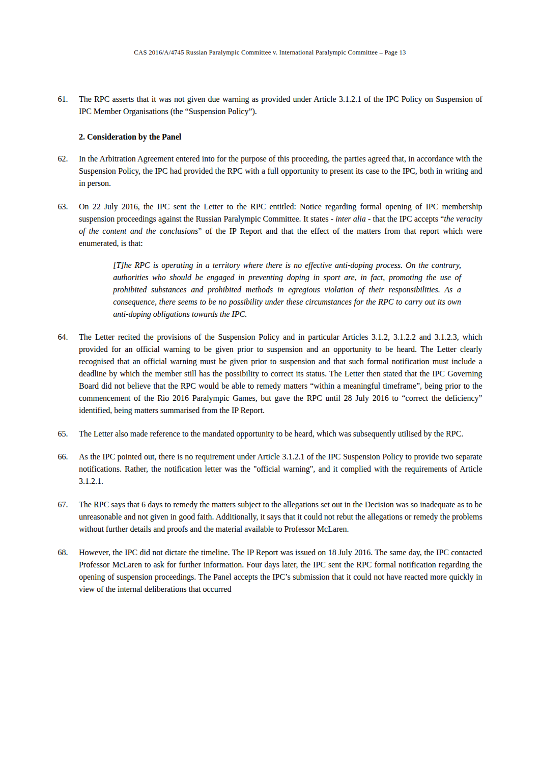CAS 2016/A/4745 Russian Paralympic Committee v. International Paralympic Committee – Page 13
61. The RPC asserts that it was not given due warning as provided under Article 3.1.2.1 of the IPC Policy on Suspension of IPC Member Organisations (the “Suspension Policy”).
2. Consideration by the Panel
62. In the Arbitration Agreement entered into for the purpose of this proceeding, the parties agreed that, in accordance with the Suspension Policy, the IPC had provided the RPC with a full opportunity to present its case to the IPC, both in writing and in person.
63. On 22 July 2016, the IPC sent the Letter to the RPC entitled: Notice regarding formal opening of IPC membership suspension proceedings against the Russian Paralympic Committee. It states - inter alia - that the IPC accepts “the veracity of the content and the conclusions” of the IP Report and that the effect of the matters from that report which were enumerated, is that:
[T]he RPC is operating in a territory where there is no effective anti-doping process. On the contrary, authorities who should be engaged in preventing doping in sport are, in fact, promoting the use of prohibited substances and prohibited methods in egregious violation of their responsibilities. As a consequence, there seems to be no possibility under these circumstances for the RPC to carry out its own anti-doping obligations towards the IPC.
64. The Letter recited the provisions of the Suspension Policy and in particular Articles 3.1.2, 3.1.2.2 and 3.1.2.3, which provided for an official warning to be given prior to suspension and an opportunity to be heard. The Letter clearly recognised that an official warning must be given prior to suspension and that such formal notification must include a deadline by which the member still has the possibility to correct its status. The Letter then stated that the IPC Governing Board did not believe that the RPC would be able to remedy matters “within a meaningful timeframe”, being prior to the commencement of the Rio 2016 Paralympic Games, but gave the RPC until 28 July 2016 to “correct the deficiency” identified, being matters summarised from the IP Report.
65. The Letter also made reference to the mandated opportunity to be heard, which was subsequently utilised by the RPC.
66. As the IPC pointed out, there is no requirement under Article 3.1.2.1 of the IPC Suspension Policy to provide two separate notifications. Rather, the notification letter was the "official warning", and it complied with the requirements of Article 3.1.2.1.
67. The RPC says that 6 days to remedy the matters subject to the allegations set out in the Decision was so inadequate as to be unreasonable and not given in good faith. Additionally, it says that it could not rebut the allegations or remedy the problems without further details and proofs and the material available to Professor McLaren.
68. However, the IPC did not dictate the timeline. The IP Report was issued on 18 July 2016. The same day, the IPC contacted Professor McLaren to ask for further information. Four days later, the IPC sent the RPC formal notification regarding the opening of suspension proceedings. The Panel accepts the IPC’s submission that it could not have reacted more quickly in view of the internal deliberations that occurred